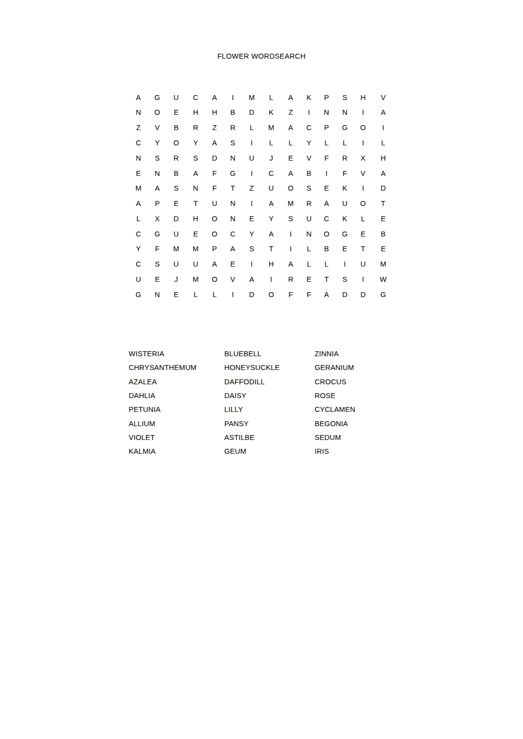FLOWER WORDSEARCH
| A | G | U | C | A | I | M | L | A | K | P | S | H | V |
| N | O | E | H | H | B | D | K | Z | I | N | N | I | A |
| Z | V | B | R | Z | R | L | M | A | C | P | G | O | I |
| C | Y | O | Y | A | S | I | L | L | Y | L | L | I | L |
| N | S | R | S | D | N | U | J | E | V | F | R | X | H |
| E | N | B | A | F | G | I | C | A | B | I | F | V | A |
| M | A | S | N | F | T | Z | U | O | S | E | K | I | D |
| A | P | E | T | U | N | I | A | M | R | A | U | O | T |
| L | X | D | H | O | N | E | Y | S | U | C | K | L | E |
| C | G | U | E | O | C | Y | A | I | N | O | G | E | B |
| Y | F | M | M | P | A | S | T | I | L | B | E | T | E |
| C | S | U | U | A | E | I | H | A | L | L | I | U | M |
| U | E | J | M | O | V | A | I | R | E | T | S | I | W |
| G | N | E | L | L | I | D | O | F | F | A | D | D | G |
| WISTERIA | BLUEBELL | ZINNIA |
| CHRYSANTHEMUM | HONEYSUCKLE | GERANIUM |
| AZALEA | DAFFODILL | CROCUS |
| DAHLIA | DAISY | ROSE |
| PETUNIA | LILLY | CYCLAMEN |
| ALLIUM | PANSY | BEGONIA |
| VIOLET | ASTILBE | SEDUM |
| KALMIA | GEUM | IRIS |